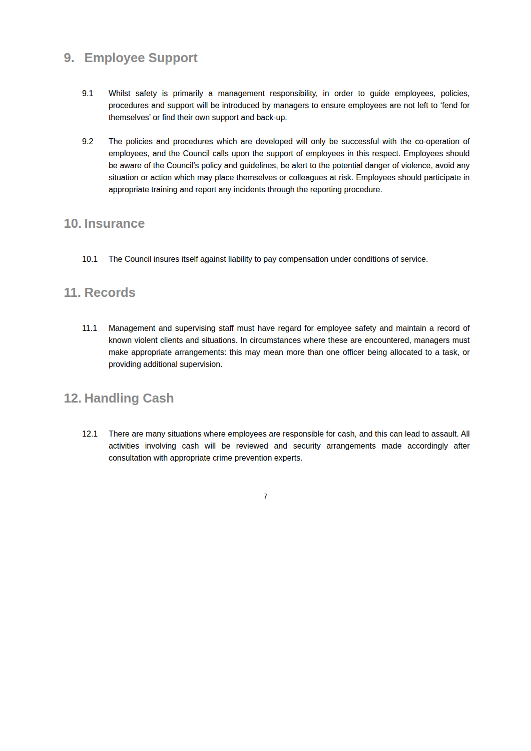9. Employee Support
9.1
Whilst safety is primarily a management responsibility, in order to guide employees, policies, procedures and support will be introduced by managers to ensure employees are not left to ‘fend for themselves’ or find their own support and back-up.
9.2
The policies and procedures which are developed will only be successful with the co-operation of employees, and the Council calls upon the support of employees in this respect. Employees should be aware of the Council’s policy and guidelines, be alert to the potential danger of violence, avoid any situation or action which may place themselves or colleagues at risk. Employees should participate in appropriate training and report any incidents through the reporting procedure.
10. Insurance
10.1
The Council insures itself against liability to pay compensation under conditions of service.
11. Records
11.1
Management and supervising staff must have regard for employee safety and maintain a record of known violent clients and situations. In circumstances where these are encountered, managers must make appropriate arrangements: this may mean more than one officer being allocated to a task, or providing additional supervision.
12. Handling Cash
12.1
There are many situations where employees are responsible for cash, and this can lead to assault. All activities involving cash will be reviewed and security arrangements made accordingly after consultation with appropriate crime prevention experts.
7